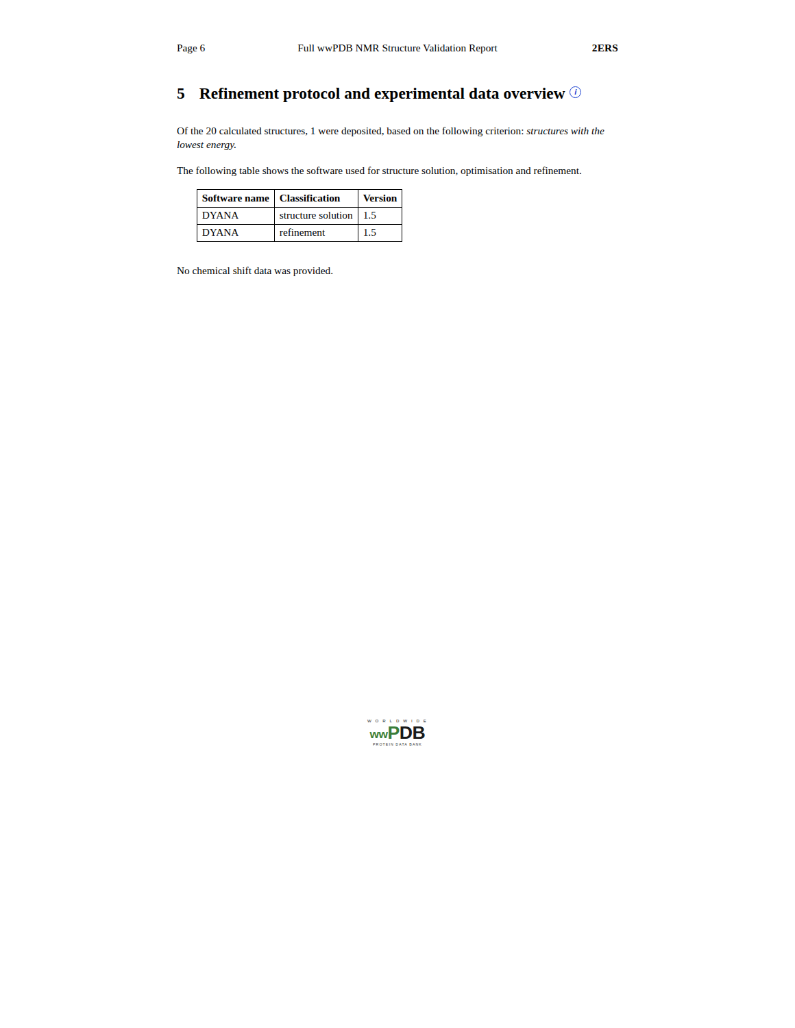Page 6
Full wwPDB NMR Structure Validation Report
2ERS
5 Refinement protocol and experimental data overviewi
Of the 20 calculated structures, 1 were deposited, based on the following criterion: structures with the lowest energy.
The following table shows the software used for structure solution, optimisation and refinement.
| Software name | Classification | Version |
| --- | --- | --- |
| DYANA | structure solution | 1.5 |
| DYANA | refinement | 1.5 |
No chemical shift data was provided.
W O R L D W I D E
ww PDB
PROTEIN DATA BANK